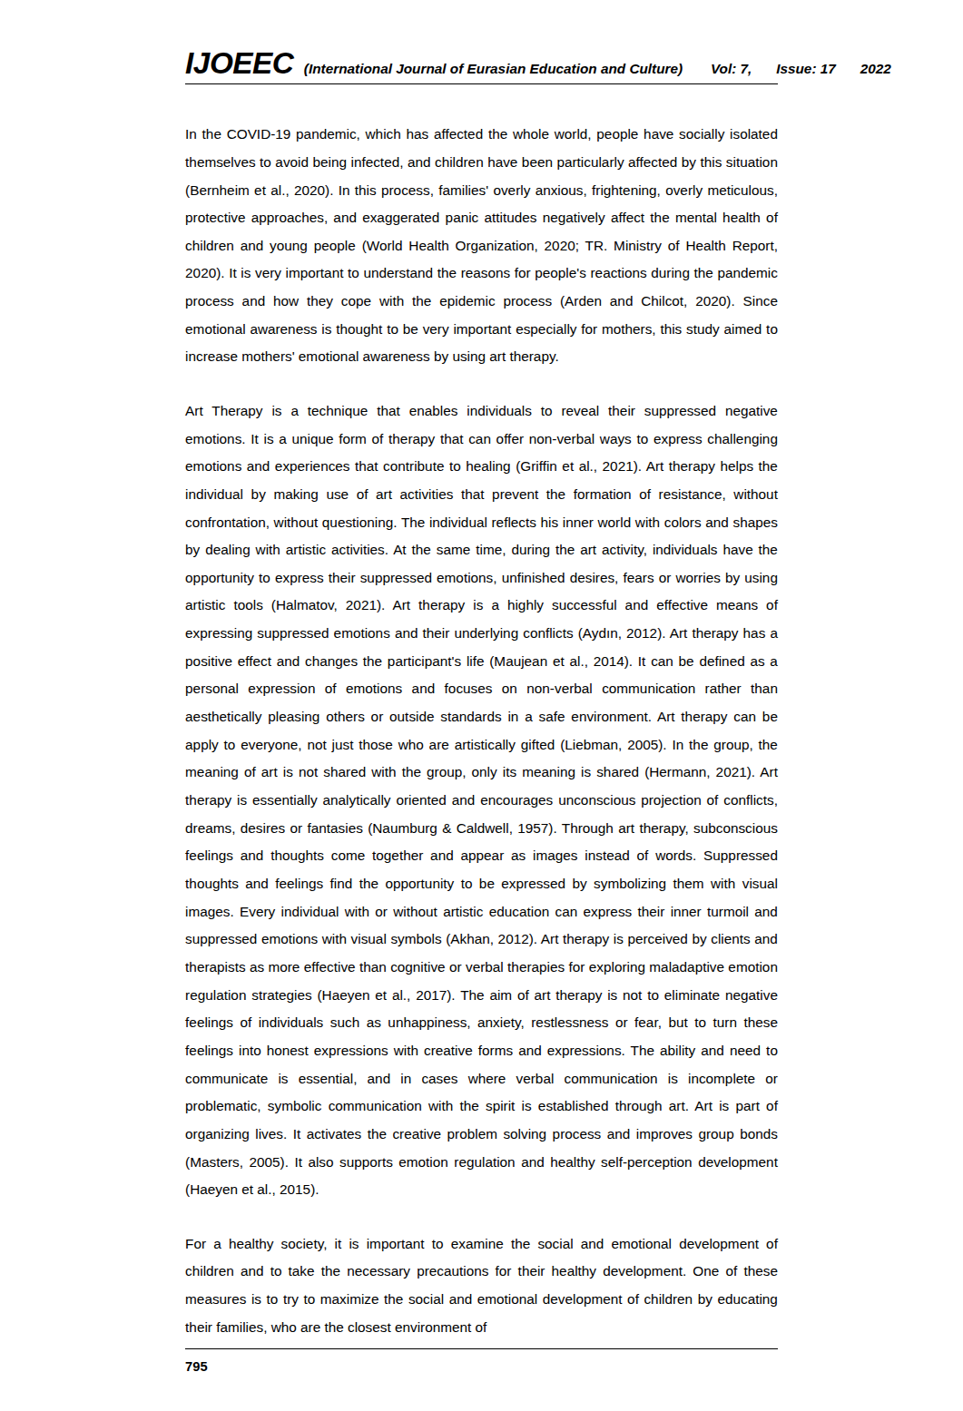IJOEEC (International Journal of Eurasian Education and Culture) Vol: 7, Issue: 172022
In the COVID-19 pandemic, which has affected the whole world, people have socially isolated themselves to avoid being infected, and children have been particularly affected by this situation (Bernheim et al., 2020). In this process, families' overly anxious, frightening, overly meticulous, protective approaches, and exaggerated panic attitudes negatively affect the mental health of children and young people (World Health Organization, 2020; TR. Ministry of Health Report, 2020). It is very important to understand the reasons for people's reactions during the pandemic process and how they cope with the epidemic process (Arden and Chilcot, 2020). Since emotional awareness is thought to be very important especially for mothers, this study aimed to increase mothers' emotional awareness by using art therapy.
Art Therapy is a technique that enables individuals to reveal their suppressed negative emotions. It is a unique form of therapy that can offer non-verbal ways to express challenging emotions and experiences that contribute to healing (Griffin et al., 2021). Art therapy helps the individual by making use of art activities that prevent the formation of resistance, without confrontation, without questioning. The individual reflects his inner world with colors and shapes by dealing with artistic activities. At the same time, during the art activity, individuals have the opportunity to express their suppressed emotions, unfinished desires, fears or worries by using artistic tools (Halmatov, 2021). Art therapy is a highly successful and effective means of expressing suppressed emotions and their underlying conflicts (Aydın, 2012). Art therapy has a positive effect and changes the participant's life (Maujean et al., 2014). It can be defined as a personal expression of emotions and focuses on non-verbal communication rather than aesthetically pleasing others or outside standards in a safe environment. Art therapy can be apply to everyone, not just those who are artistically gifted (Liebman, 2005). In the group, the meaning of art is not shared with the group, only its meaning is shared (Hermann, 2021). Art therapy is essentially analytically oriented and encourages unconscious projection of conflicts, dreams, desires or fantasies (Naumburg & Caldwell, 1957). Through art therapy, subconscious feelings and thoughts come together and appear as images instead of words. Suppressed thoughts and feelings find the opportunity to be expressed by symbolizing them with visual images. Every individual with or without artistic education can express their inner turmoil and suppressed emotions with visual symbols (Akhan, 2012). Art therapy is perceived by clients and therapists as more effective than cognitive or verbal therapies for exploring maladaptive emotion regulation strategies (Haeyen et al., 2017). The aim of art therapy is not to eliminate negative feelings of individuals such as unhappiness, anxiety, restlessness or fear, but to turn these feelings into honest expressions with creative forms and expressions. The ability and need to communicate is essential, and in cases where verbal communication is incomplete or problematic, symbolic communication with the spirit is established through art. Art is part of organizing lives. It activates the creative problem solving process and improves group bonds (Masters, 2005). It also supports emotion regulation and healthy self-perception development (Haeyen et al., 2015).
For a healthy society, it is important to examine the social and emotional development of children and to take the necessary precautions for their healthy development. One of these measures is to try to maximize the social and emotional development of children by educating their families, who are the closest environment of
795